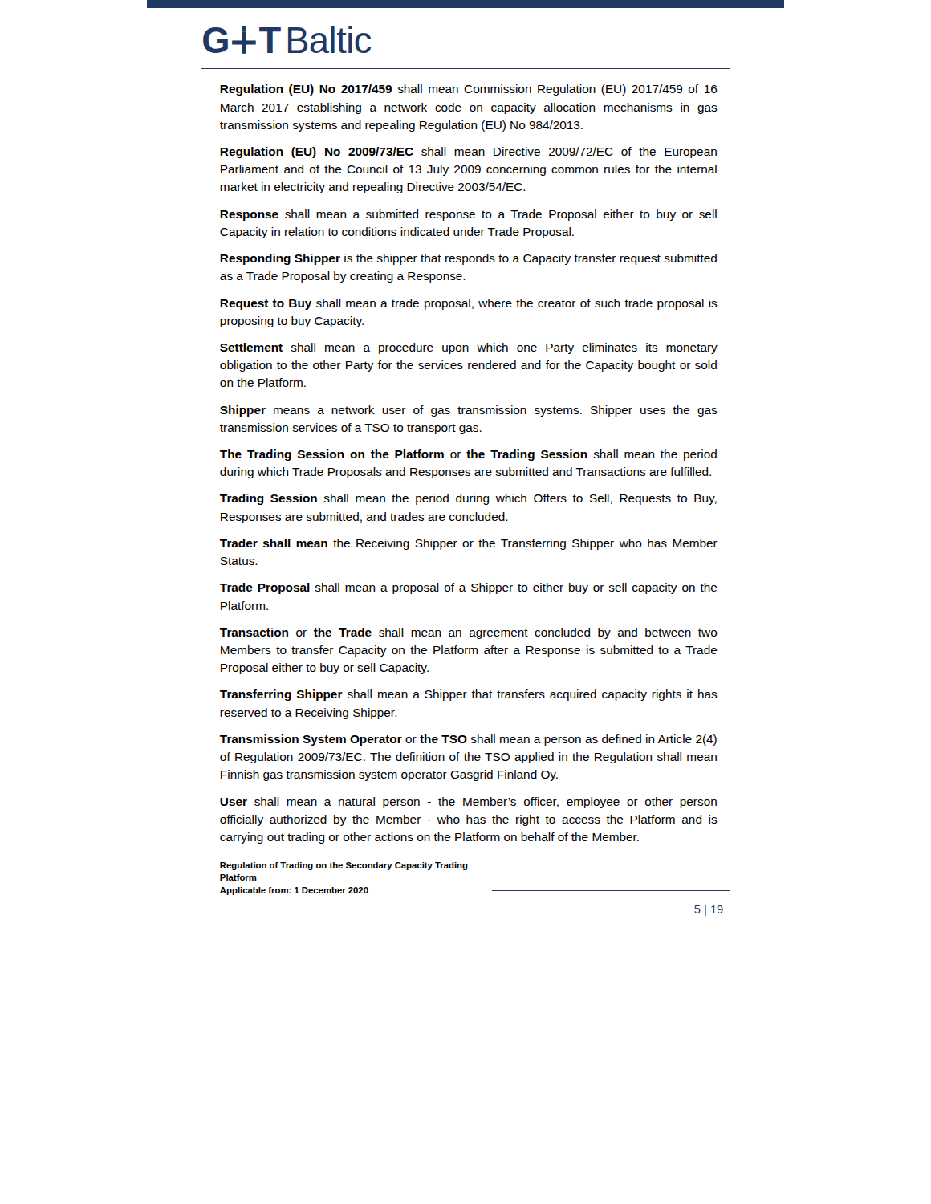G∔T Baltic
Regulation (EU) No 2017/459 shall mean Commission Regulation (EU) 2017/459 of 16 March 2017 establishing a network code on capacity allocation mechanisms in gas transmission systems and repealing Regulation (EU) No 984/2013.
Regulation (EU) No 2009/73/EC shall mean Directive 2009/72/EC of the European Parliament and of the Council of 13 July 2009 concerning common rules for the internal market in electricity and repealing Directive 2003/54/EC.
Response shall mean a submitted response to a Trade Proposal either to buy or sell Capacity in relation to conditions indicated under Trade Proposal.
Responding Shipper is the shipper that responds to a Capacity transfer request submitted as a Trade Proposal by creating a Response.
Request to Buy shall mean a trade proposal, where the creator of such trade proposal is proposing to buy Capacity.
Settlement shall mean a procedure upon which one Party eliminates its monetary obligation to the other Party for the services rendered and for the Capacity bought or sold on the Platform.
Shipper means a network user of gas transmission systems. Shipper uses the gas transmission services of a TSO to transport gas.
The Trading Session on the Platform or the Trading Session shall mean the period during which Trade Proposals and Responses are submitted and Transactions are fulfilled.
Trading Session shall mean the period during which Offers to Sell, Requests to Buy, Responses are submitted, and trades are concluded.
Trader shall mean the Receiving Shipper or the Transferring Shipper who has Member Status.
Trade Proposal shall mean a proposal of a Shipper to either buy or sell capacity on the Platform.
Transaction or the Trade shall mean an agreement concluded by and between two Members to transfer Capacity on the Platform after a Response is submitted to a Trade Proposal either to buy or sell Capacity.
Transferring Shipper shall mean a Shipper that transfers acquired capacity rights it has reserved to a Receiving Shipper.
Transmission System Operator or the TSO shall mean a person as defined in Article 2(4) of Regulation 2009/73/EC. The definition of the TSO applied in the Regulation shall mean Finnish gas transmission system operator Gasgrid Finland Oy.
User shall mean a natural person - the Member’s officer, employee or other person officially authorized by the Member - who has the right to access the Platform and is carrying out trading or other actions on the Platform on behalf of the Member.
Regulation of Trading on the Secondary Capacity Trading Platform
Applicable from: 1 December 2020
5 | 19